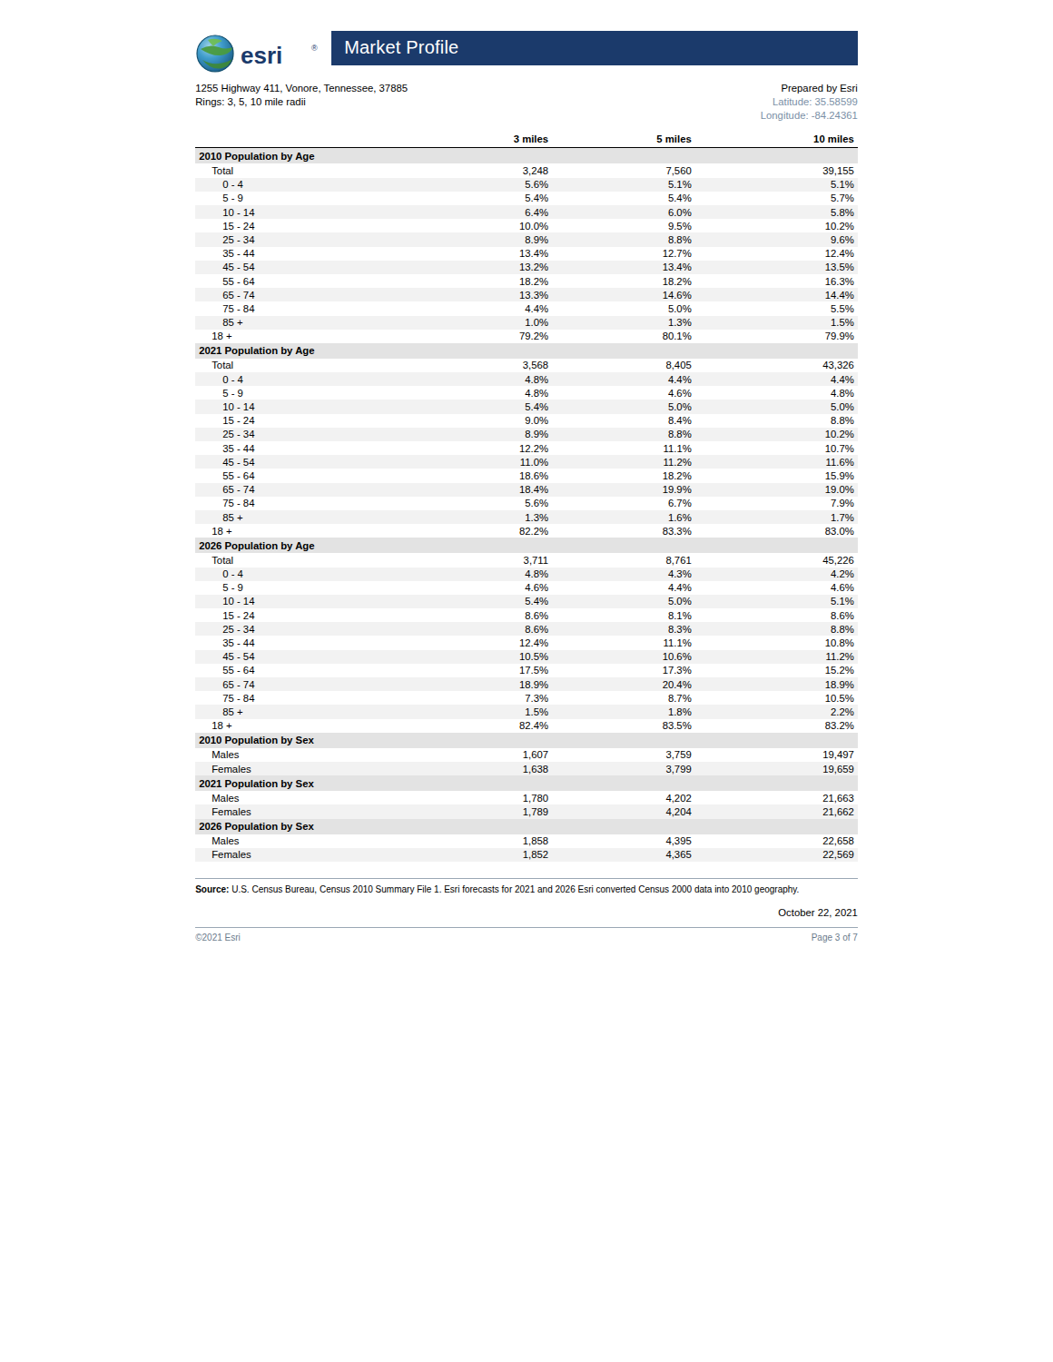esri ®
Market Profile
1255 Highway 411, Vonore, Tennessee, 37885
Rings: 3, 5, 10 mile radii
Prepared by Esri
Latitude: 35.58599
Longitude: -84.24361
| | 3 miles | 5 miles | 10 miles |
| --- | --- | --- | --- |
| 2010 Population by Age |
| Total | 3,248 | 7,560 | 39,155 |
| 0 - 4 | 5.6% | 5.1% | 5.1% |
| 5 - 9 | 5.4% | 5.4% | 5.7% |
| 10 - 14 | 6.4% | 6.0% | 5.8% |
| 15 - 24 | 10.0% | 9.5% | 10.2% |
| 25 - 34 | 8.9% | 8.8% | 9.6% |
| 35 - 44 | 13.4% | 12.7% | 12.4% |
| 45 - 54 | 13.2% | 13.4% | 13.5% |
| 55 - 64 | 18.2% | 18.2% | 16.3% |
| 65 - 74 | 13.3% | 14.6% | 14.4% |
| 75 - 84 | 4.4% | 5.0% | 5.5% |
| 85 + | 1.0% | 1.3% | 1.5% |
| 18 + | 79.2% | 80.1% | 79.9% |
| 2021 Population by Age |
| Total | 3,568 | 8,405 | 43,326 |
| 0 - 4 | 4.8% | 4.4% | 4.4% |
| 5 - 9 | 4.8% | 4.6% | 4.8% |
| 10 - 14 | 5.4% | 5.0% | 5.0% |
| 15 - 24 | 9.0% | 8.4% | 8.8% |
| 25 - 34 | 8.9% | 8.8% | 10.2% |
| 35 - 44 | 12.2% | 11.1% | 10.7% |
| 45 - 54 | 11.0% | 11.2% | 11.6% |
| 55 - 64 | 18.6% | 18.2% | 15.9% |
| 65 - 74 | 18.4% | 19.9% | 19.0% |
| 75 - 84 | 5.6% | 6.7% | 7.9% |
| 85 + | 1.3% | 1.6% | 1.7% |
| 18 + | 82.2% | 83.3% | 83.0% |
| 2026 Population by Age |
| Total | 3,711 | 8,761 | 45,226 |
| 0 - 4 | 4.8% | 4.3% | 4.2% |
| 5 - 9 | 4.6% | 4.4% | 4.6% |
| 10 - 14 | 5.4% | 5.0% | 5.1% |
| 15 - 24 | 8.6% | 8.1% | 8.6% |
| 25 - 34 | 8.6% | 8.3% | 8.8% |
| 35 - 44 | 12.4% | 11.1% | 10.8% |
| 45 - 54 | 10.5% | 10.6% | 11.2% |
| 55 - 64 | 17.5% | 17.3% | 15.2% |
| 65 - 74 | 18.9% | 20.4% | 18.9% |
| 75 - 84 | 7.3% | 8.7% | 10.5% |
| 85 + | 1.5% | 1.8% | 2.2% |
| 18 + | 82.4% | 83.5% | 83.2% |
| 2010 Population by Sex |
| Males | 1,607 | 3,759 | 19,497 |
| Females | 1,638 | 3,799 | 19,659 |
| 2021 Population by Sex |
| Males | 1,780 | 4,202 | 21,663 |
| Females | 1,789 | 4,204 | 21,662 |
| 2026 Population by Sex |
| Males | 1,858 | 4,395 | 22,658 |
| Females | 1,852 | 4,365 | 22,569 |
Source: U.S. Census Bureau, Census 2010 Summary File 1. Esri forecasts for 2021 and 2026 Esri converted Census 2000 data into 2010 geography.
October 22, 2021
©2021 Esri Page 3 of 7